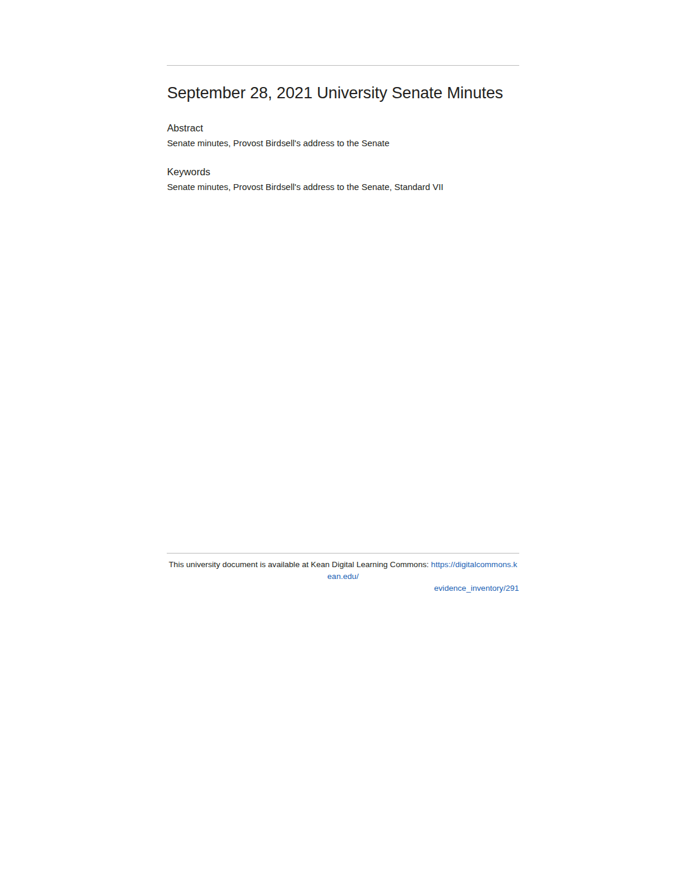September 28, 2021 University Senate Minutes
Abstract
Senate minutes, Provost Birdsell's address to the Senate
Keywords
Senate minutes, Provost Birdsell's address to the Senate, Standard VII
This university document is available at Kean Digital Learning Commons: https://digitalcommons.kean.edu/evidence_inventory/291